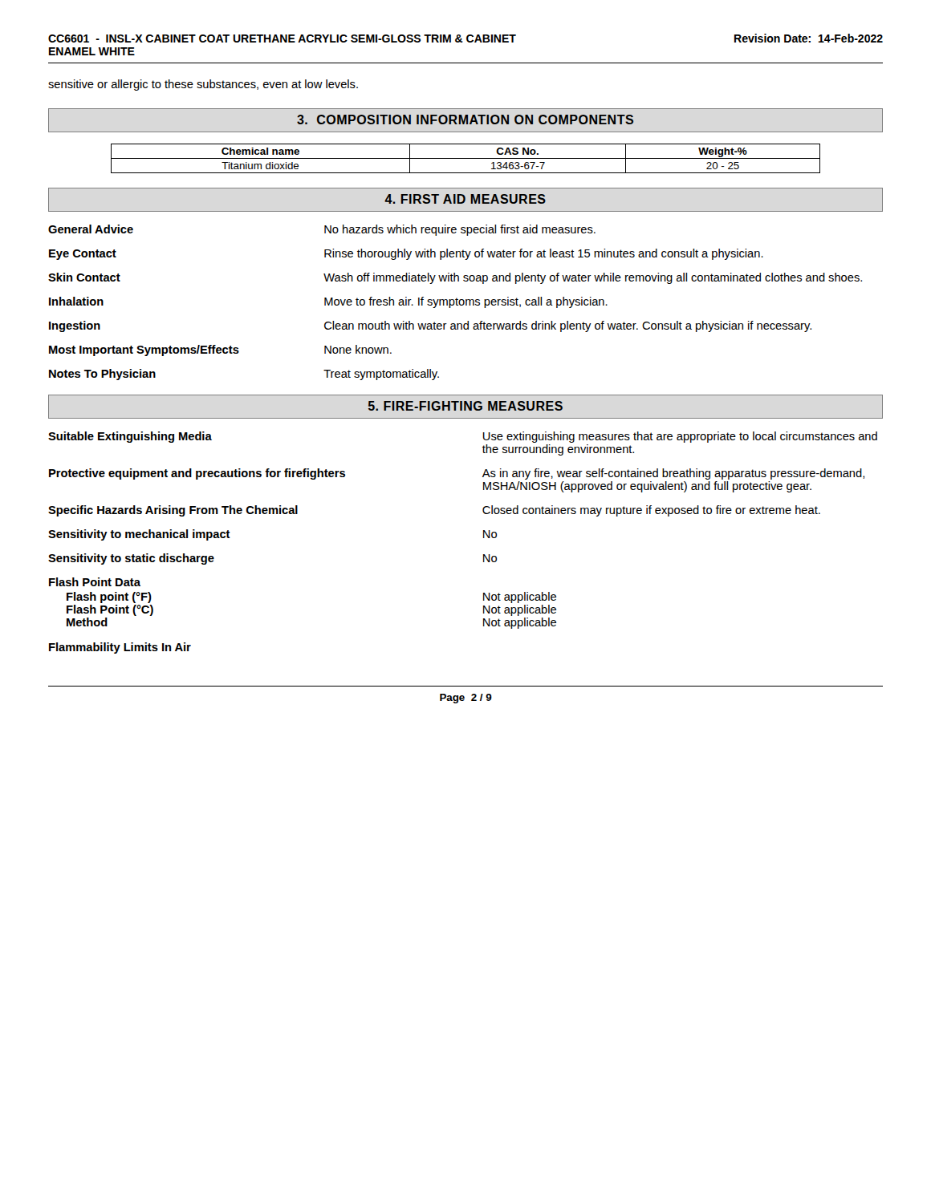CC6601 - INSL-X CABINET COAT URETHANE ACRYLIC SEMI-GLOSS TRIM & CABINET ENAMEL WHITE
Revision Date: 14-Feb-2022
sensitive or allergic to these substances, even at low levels.
3. COMPOSITION INFORMATION ON COMPONENTS
| Chemical name | CAS No. | Weight-% |
| --- | --- | --- |
| Titanium dioxide | 13463-67-7 | 20 - 25 |
4. FIRST AID MEASURES
General Advice
No hazards which require special first aid measures.
Eye Contact
Rinse thoroughly with plenty of water for at least 15 minutes and consult a physician.
Skin Contact
Wash off immediately with soap and plenty of water while removing all contaminated clothes and shoes.
Inhalation
Move to fresh air. If symptoms persist, call a physician.
Ingestion
Clean mouth with water and afterwards drink plenty of water. Consult a physician if necessary.
Most Important Symptoms/Effects
None known.
Notes To Physician
Treat symptomatically.
5. FIRE-FIGHTING MEASURES
Suitable Extinguishing Media
Use extinguishing measures that are appropriate to local circumstances and the surrounding environment.
Protective equipment and precautions for firefighters
As in any fire, wear self-contained breathing apparatus pressure-demand, MSHA/NIOSH (approved or equivalent) and full protective gear.
Specific Hazards Arising From The Chemical
Closed containers may rupture if exposed to fire or extreme heat.
Sensitivity to mechanical impact
No
Sensitivity to static discharge
No
Flash Point Data
Flash point (°F)
Not applicable
Flash Point (°C)
Not applicable
Method
Not applicable
Flammability Limits In Air
Page 2 / 9